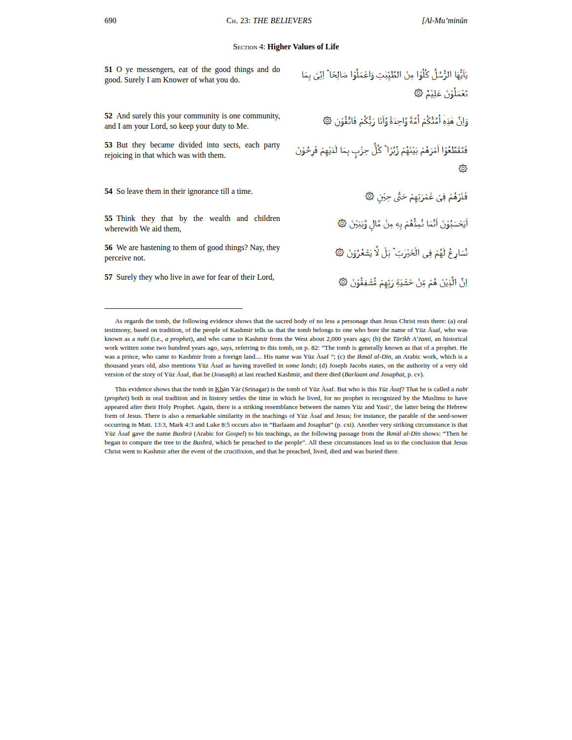690 Ch. 23: THE BELIEVERS [Al-Mu’minūn
Section 4: Higher Values of Life
51 O ye messengers, eat of the good things and do good. Surely I am Knower of what you do.
يَاَيُّهَا الرُّسُلُ كُلُوْا مِنَ الطَّيِّبٰتِ وَاعْمَلُوْا صَالِحًا ؕ اِنِّىْ بِمَا تَعْمَلُوْنَ عَلِيْمٌ ۞
52 And surely this your community is one community, and I am your Lord, so keep your duty to Me.
وَاِنَّ هٰذِهٖۤ اُمَّتُكُمْ اُمَّةً وَّاحِدَةً وَّاَنَا رَبُّكُمْ فَاتَّقُوْنِ ۞
53 But they became divided into sects, each party rejoicing in that which was with them.
فَتَقَطَّعُوْۤا اَمْرَهُمْ بَيْنَهُمْ زُبُرًا ؕ كُلُّ حِزْبٍۭ بِمَا لَدَيْهِمْ فَرِحُوْنَ ۞
54 So leave them in their ignorance till a time.
فَذَرْهُمْ فِىْ غَمْرَتِهِمْ حَتّٰى حِيْنٍ ۞
55 Think they that by the wealth and children wherewith We aid them,
اَيَحْسَبُوْنَ اَنَّمَا نُمِدُّهُمْ بِهٖ مِنْ مَّالٍ وَّبَنِيْنَ ۞
56 We are hastening to them of good things? Nay, they perceive not.
نُسَارِعُ لَهُمْ فِى الْخَيْرٰتِ ؕ بَلْ لَّا يَشْعُرُوْنَ ۞
57 Surely they who live in awe for fear of their Lord,
اِنَّ الَّذِيْنَ هُمْ مِّنْ خَشْيَةِ رَبِّهِمْ مُّشْفِقُوْنَ ۞
As regards the tomb, the following evidence shows that the sacred body of no less a personage than Jesus Christ rests there: (a) oral testimony, based on tradition, of the people of Kashmir tells us that the tomb belongs to one who bore the name of Yūz Āsaf, who was known as a nabī (i.e., a prophet), and who came to Kashmir from the West about 2,000 years ago; (b) the Tārīkh A‘żamī, an historical work written some two hundred years ago, says, referring to this tomb, on p. 82: “The tomb is generally known as that of a prophet. He was a prince, who came to Kashmir from a foreign land.... His name was Yūz Āsaf ”; (c) the Ikmāl al-Dīn, an Arabic work, which is a thousand years old, also mentions Yūz Āsaf as having travelled in some lands; (d) Joseph Jacobs states, on the authority of a very old version of the story of Yūz Āsaf, that he (Joasaph) at last reached Kashmir, and there died (Barlaam and Josaphat, p. cv).
This evidence shows that the tomb in Khān Yār (Srinagar) is the tomb of Yūz Āsaf. But who is this Yūz Āsaf? That he is called a nabī (prophet) both in oral tradition and in history settles the time in which he lived, for no prophet is recognized by the Muslims to have appeared after their Holy Prophet. Again, there is a striking resemblance between the names Yūz and Yasū‘, the latter being the Hebrew form of Jesus. There is also a remarkable similarity in the teachings of Yūz Āsaf and Jesus; for instance, the parable of the seed-sower occurring in Matt. 13:3, Mark 4:3 and Luke 8:5 occurs also in “Barlaam and Josaphat” (p. cxi). Another very striking circumstance is that Yūz Āsaf gave the name Bushrā (Arabic for Gospel) to his teachings, as the following passage from the Ikmāl al-Dīn shows: “Then he began to compare the tree to the Bushrā, which he preached to the people”. All these circumstances lead us to the conclusion that Jesus Christ went to Kashmir after the event of the crucifixion, and that he preached, lived, died and was buried there.